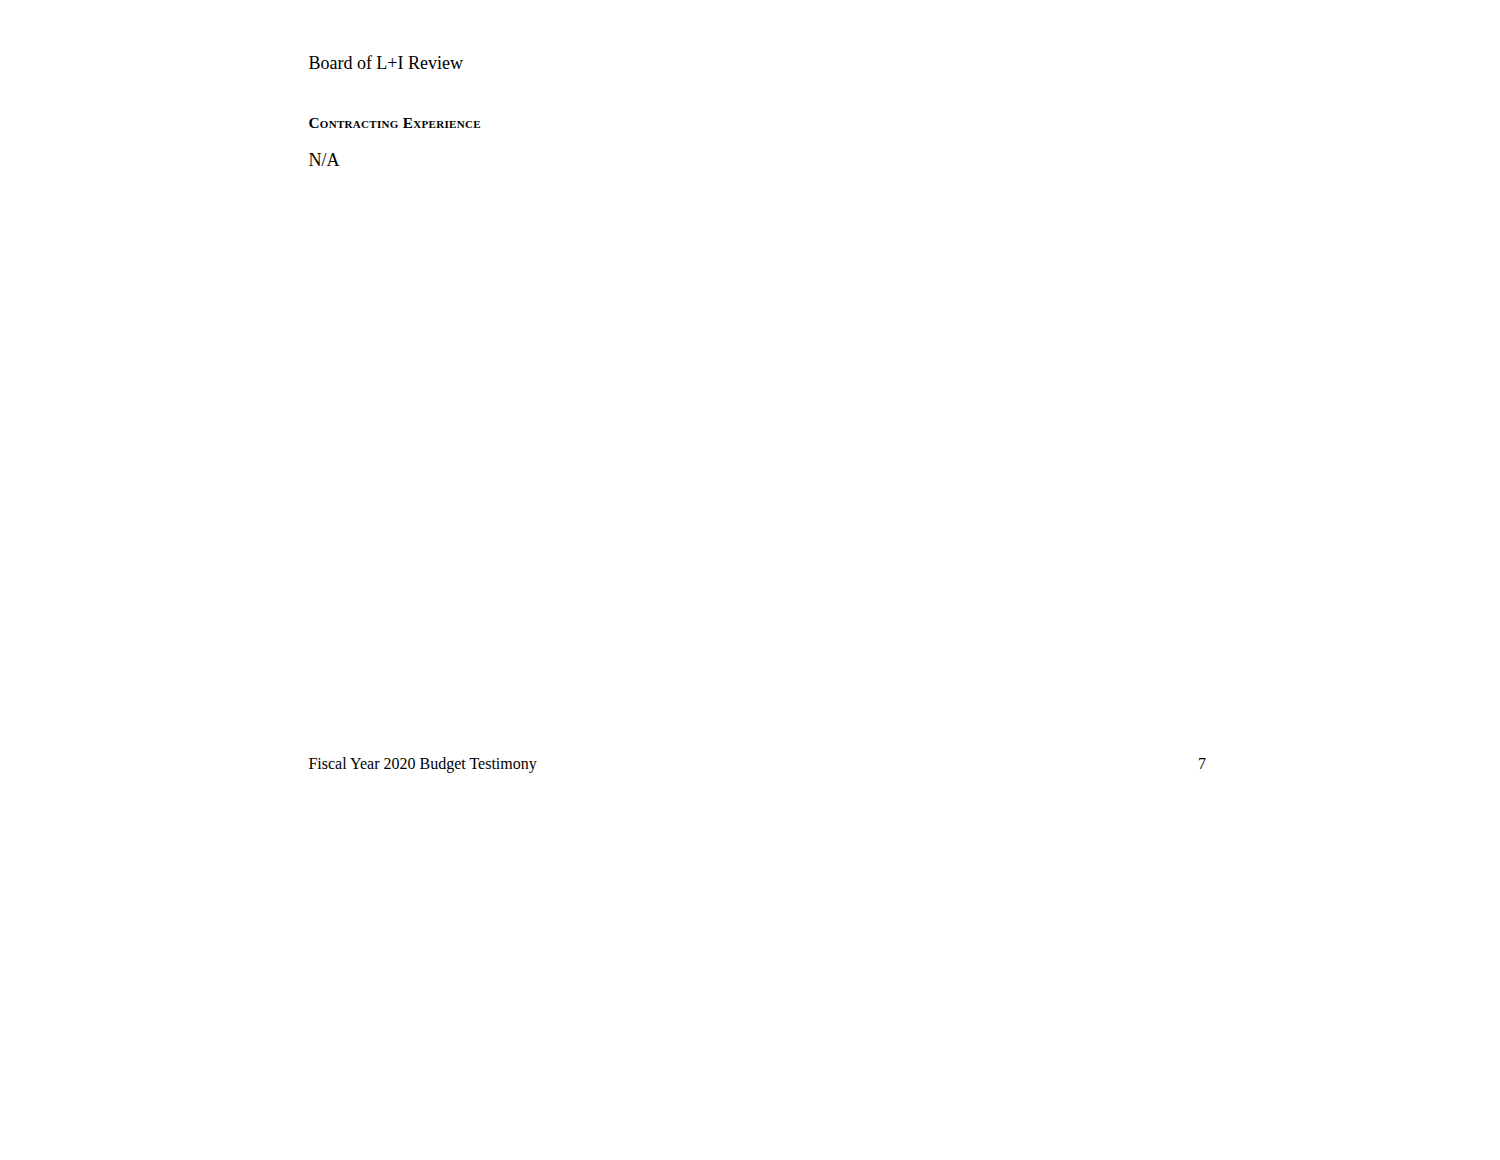Board of L+I Review
Contracting Experience
N/A
Fiscal Year 2020 Budget Testimony 7